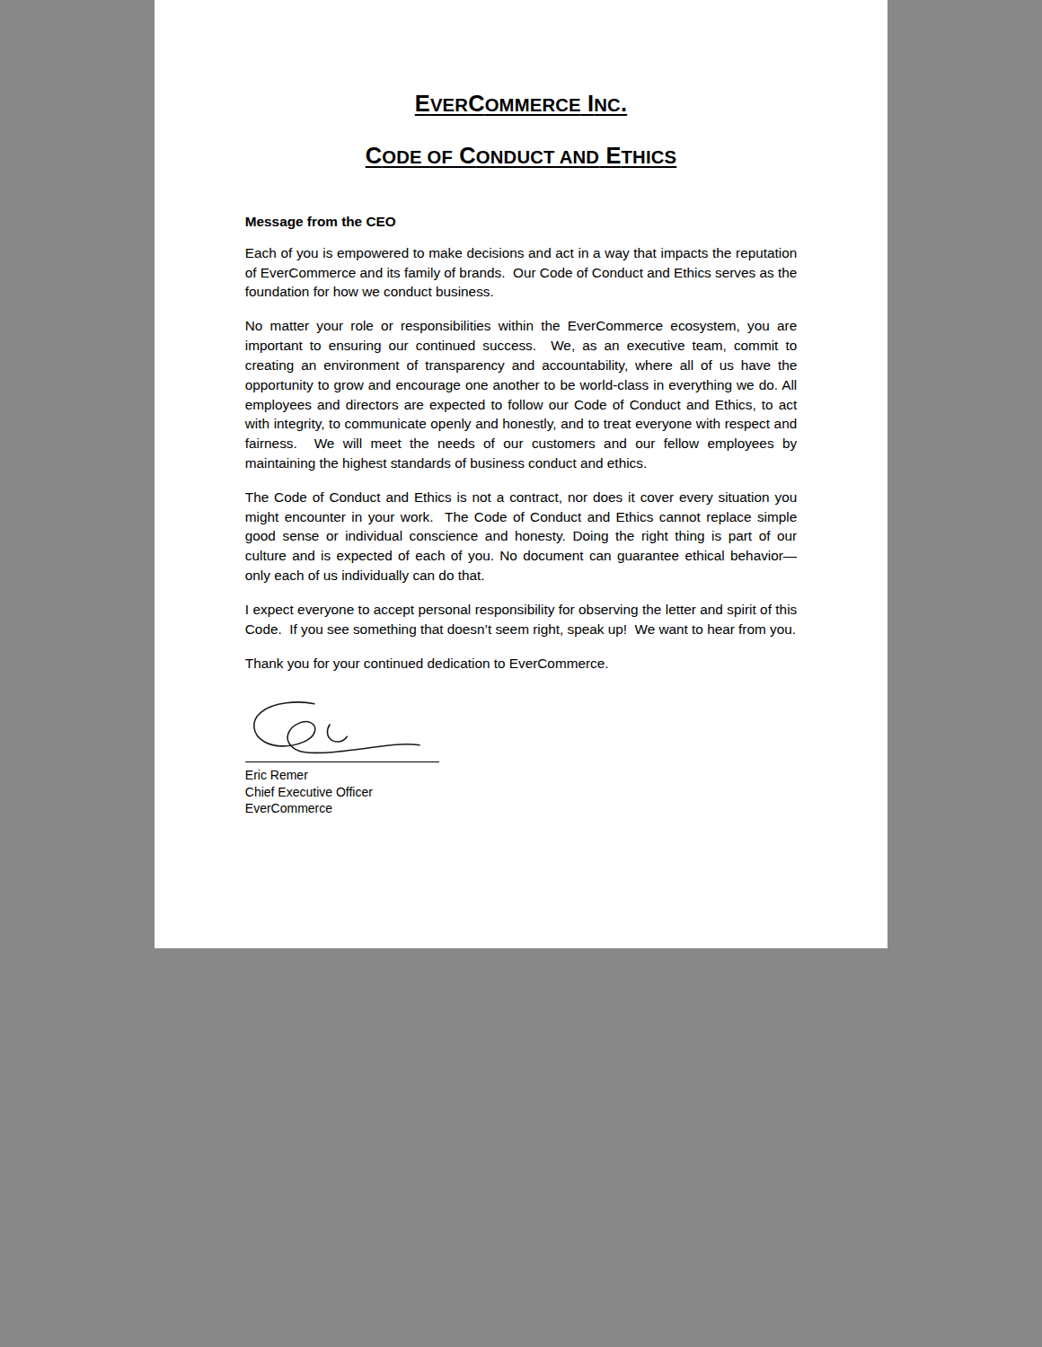EVERCOMMERCE INC.
CODE OF CONDUCT AND ETHICS
Message from the CEO
Each of you is empowered to make decisions and act in a way that impacts the reputation of EverCommerce and its family of brands. Our Code of Conduct and Ethics serves as the foundation for how we conduct business.
No matter your role or responsibilities within the EverCommerce ecosystem, you are important to ensuring our continued success. We, as an executive team, commit to creating an environment of transparency and accountability, where all of us have the opportunity to grow and encourage one another to be world-class in everything we do. All employees and directors are expected to follow our Code of Conduct and Ethics, to act with integrity, to communicate openly and honestly, and to treat everyone with respect and fairness. We will meet the needs of our customers and our fellow employees by maintaining the highest standards of business conduct and ethics.
The Code of Conduct and Ethics is not a contract, nor does it cover every situation you might encounter in your work. The Code of Conduct and Ethics cannot replace simple good sense or individual conscience and honesty. Doing the right thing is part of our culture and is expected of each of you. No document can guarantee ethical behavior—only each of us individually can do that.
I expect everyone to accept personal responsibility for observing the letter and spirit of this Code. If you see something that doesn’t seem right, speak up! We want to hear from you.
Thank you for your continued dedication to EverCommerce.
Eric Remer
Chief Executive Officer
EverCommerce